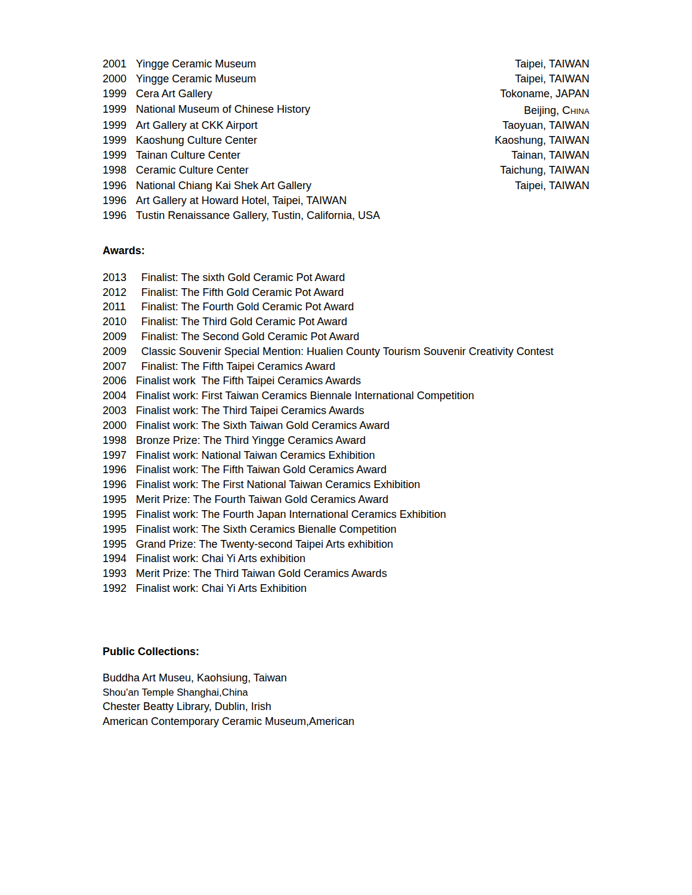| 2001 | Yingge Ceramic Museum | Taipei, TAIWAN |
| 2000 | Yingge Ceramic Museum | Taipei, TAIWAN |
| 1999 | Cera Art Gallery | Tokoname, JAPAN |
| 1999 | National Museum of Chinese History | Beijing, China |
| 1999 | Art Gallery at CKK Airport | Taoyuan, TAIWAN |
| 1999 | Kaoshung Culture Center | Kaoshung, TAIWAN |
| 1999 | Tainan Culture Center | Tainan, TAIWAN |
| 1998 | Ceramic Culture Center | Taichung, TAIWAN |
| 1996 | National Chiang Kai Shek Art Gallery | Taipei, TAIWAN |
| 1996 | Art Gallery at Howard Hotel, Taipei, TAIWAN |
| 1996 | Tustin Renaissance Gallery, Tustin, California, USA |
Awards:
2013 Finalist: The sixth Gold Ceramic Pot Award
2012 Finalist: The Fifth Gold Ceramic Pot Award
2011 Finalist: The Fourth Gold Ceramic Pot Award
2010 Finalist: The Third Gold Ceramic Pot Award
2009 Finalist: The Second Gold Ceramic Pot Award
2009 Classic Souvenir Special Mention: Hualien County Tourism Souvenir Creativity Contest
2007 Finalist: The Fifth Taipei Ceramics Award
2006 Finalist work The Fifth Taipei Ceramics Awards
2004 Finalist work: First Taiwan Ceramics Biennale International Competition
2003 Finalist work: The Third Taipei Ceramics Awards
2000 Finalist work: The Sixth Taiwan Gold Ceramics Award
1998 Bronze Prize: The Third Yingge Ceramics Award
1997 Finalist work: National Taiwan Ceramics Exhibition
1996 Finalist work: The Fifth Taiwan Gold Ceramics Award
1996 Finalist work: The First National Taiwan Ceramics Exhibition
1995 Merit Prize: The Fourth Taiwan Gold Ceramics Award
1995 Finalist work: The Fourth Japan International Ceramics Exhibition
1995 Finalist work: The Sixth Ceramics Bienalle Competition
1995 Grand Prize: The Twenty-second Taipei Arts exhibition
1994 Finalist work: Chai Yi Arts exhibition
1993 Merit Prize: The Third Taiwan Gold Ceramics Awards
1992 Finalist work: Chai Yi Arts Exhibition
Public Collections:
Buddha Art Museu, Kaohsiung, Taiwan
Shou'an Temple Shanghai,China
Chester Beatty Library, Dublin, Irish
American Contemporary Ceramic Museum,American